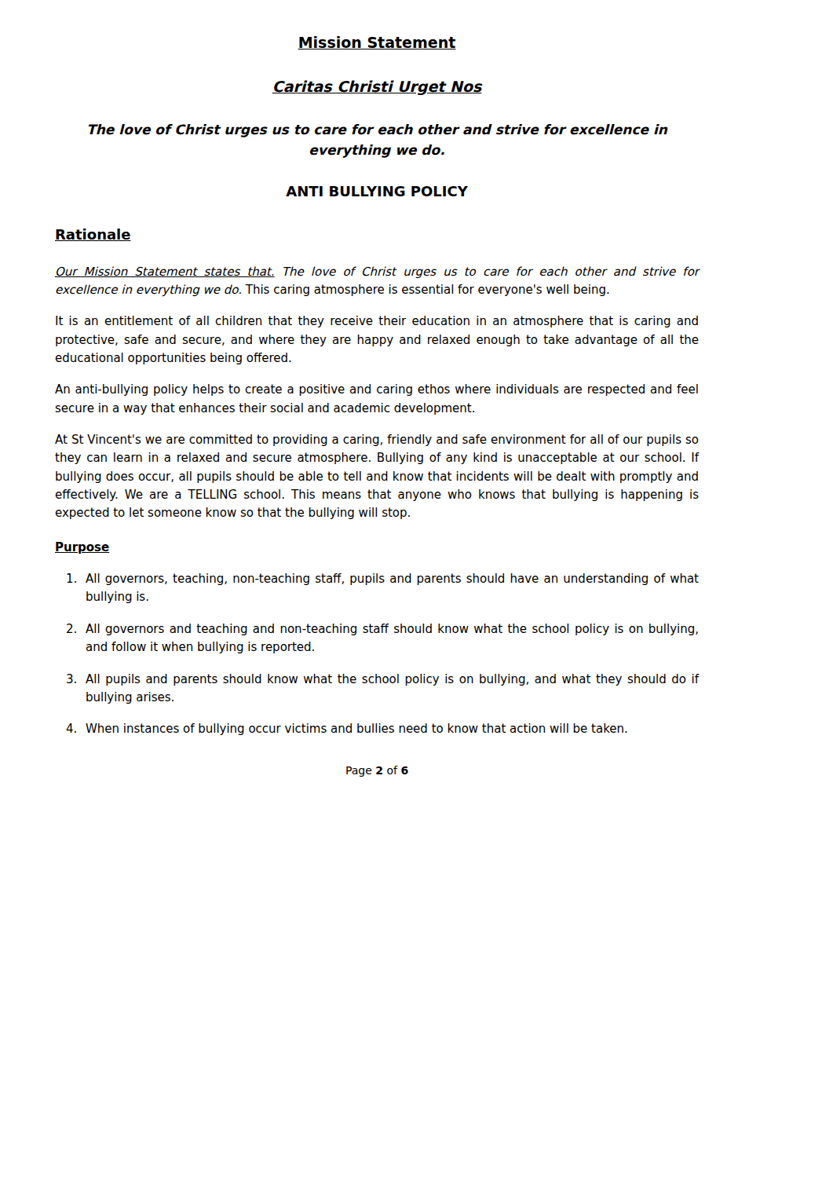Mission Statement
Caritas Christi Urget Nos
The love of Christ urges us to care for each other and strive for excellence in everything we do.
ANTI BULLYING POLICY
Rationale
Our Mission Statement states that. The love of Christ urges us to care for each other and strive for excellence in everything we do. This caring atmosphere is essential for everyone's well being.
It is an entitlement of all children that they receive their education in an atmosphere that is caring and protective, safe and secure, and where they are happy and relaxed enough to take advantage of all the educational opportunities being offered.
An anti-bullying policy helps to create a positive and caring ethos where individuals are respected and feel secure in a way that enhances their social and academic development.
At St Vincent's we are committed to providing a caring, friendly and safe environment for all of our pupils so they can learn in a relaxed and secure atmosphere. Bullying of any kind is unacceptable at our school. If bullying does occur, all pupils should be able to tell and know that incidents will be dealt with promptly and effectively. We are a TELLING school. This means that anyone who knows that bullying is happening is expected to let someone know so that the bullying will stop.
Purpose
All governors, teaching, non-teaching staff, pupils and parents should have an understanding of what bullying is.
All governors and teaching and non-teaching staff should know what the school policy is on bullying, and follow it when bullying is reported.
All pupils and parents should know what the school policy is on bullying, and what they should do if bullying arises.
When instances of bullying occur victims and bullies need to know that action will be taken.
Page 2 of 6